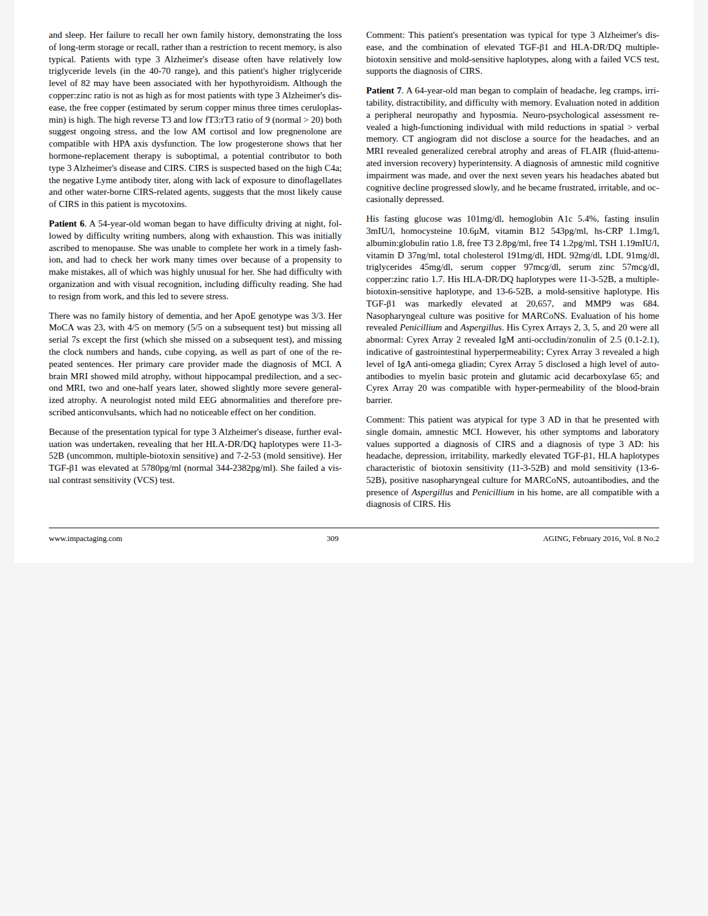and sleep. Her failure to recall her own family history, demonstrating the loss of long-term storage or recall, rather than a restriction to recent memory, is also typical. Patients with type 3 Alzheimer's disease often have relatively low triglyceride levels (in the 40-70 range), and this patient's higher triglyceride level of 82 may have been associated with her hypothyroidism. Although the copper:zinc ratio is not as high as for most patients with type 3 Alzheimer's disease, the free copper (estimated by serum copper minus three times ceruloplasmin) is high. The high reverse T3 and low fT3:rT3 ratio of 9 (normal > 20) both suggest ongoing stress, and the low AM cortisol and low pregnenolone are compatible with HPA axis dysfunction. The low progesterone shows that her hormone-replacement therapy is suboptimal, a potential contributor to both type 3 Alzheimer's disease and CIRS. CIRS is suspected based on the high C4a; the negative Lyme antibody titer, along with lack of exposure to dinoflagellates and other water-borne CIRS-related agents, suggests that the most likely cause of CIRS in this patient is mycotoxins.
Patient 6. A 54-year-old woman began to have difficulty driving at night, followed by difficulty writing numbers, along with exhaustion. This was initially ascribed to menopause. She was unable to complete her work in a timely fashion, and had to check her work many times over because of a propensity to make mistakes, all of which was highly unusual for her. She had difficulty with organization and with visual recognition, including difficulty reading. She had to resign from work, and this led to severe stress.
There was no family history of dementia, and her ApoE genotype was 3/3. Her MoCA was 23, with 4/5 on memory (5/5 on a subsequent test) but missing all serial 7s except the first (which she missed on a subsequent test), and missing the clock numbers and hands, cube copying, as well as part of one of the repeated sentences. Her primary care provider made the diagnosis of MCI. A brain MRI showed mild atrophy, without hippocampal predilection, and a second MRI, two and one-half years later, showed slightly more severe generalized atrophy. A neurologist noted mild EEG abnormalities and therefore prescribed anticonvulsants, which had no noticeable effect on her condition.
Because of the presentation typical for type 3 Alzheimer's disease, further evaluation was undertaken, revealing that her HLA-DR/DQ haplotypes were 11-3-52B (uncommon, multiple-biotoxin sensitive) and 7-2-53 (mold sensitive). Her TGF-β1 was elevated at 5780pg/ml (normal 344-2382pg/ml). She failed a visual contrast sensitivity (VCS) test.
Comment: This patient's presentation was typical for type 3 Alzheimer's disease, and the combination of elevated TGF-β1 and HLA-DR/DQ multiple-biotoxin sensitive and mold-sensitive haplotypes, along with a failed VCS test, supports the diagnosis of CIRS.
Patient 7. A 64-year-old man began to complain of headache, leg cramps, irritability, distractibility, and difficulty with memory. Evaluation noted in addition a peripheral neuropathy and hyposmia. Neuro-psychological assessment revealed a high-functioning individual with mild reductions in spatial > verbal memory. CT angiogram did not disclose a source for the headaches, and an MRI revealed generalized cerebral atrophy and areas of FLAIR (fluid-attenuated inversion recovery) hyperintensity. A diagnosis of amnestic mild cognitive impairment was made, and over the next seven years his headaches abated but cognitive decline progressed slowly, and he became frustrated, irritable, and occasionally depressed.
His fasting glucose was 101mg/dl, hemoglobin A1c 5.4%, fasting insulin 3mIU/l, homocysteine 10.6μM, vitamin B12 543pg/ml, hs-CRP 1.1mg/l, albumin:globulin ratio 1.8, free T3 2.8pg/ml, free T4 1.2pg/ml, TSH 1.19mIU/l, vitamin D 37ng/ml, total cholesterol 191mg/dl, HDL 92mg/dl, LDL 91mg/dl, triglycerides 45mg/dl, serum copper 97mcg/dl, serum zinc 57mcg/dl, copper:zinc ratio 1.7. His HLA-DR/DQ haplotypes were 11-3-52B, a multiple-biotoxin-sensitive haplotype, and 13-6-52B, a mold-sensitive haplotype. His TGF-β1 was markedly elevated at 20,657, and MMP9 was 684. Nasopharyngeal culture was positive for MARCoNS. Evaluation of his home revealed Penicillium and Aspergillus. His Cyrex Arrays 2, 3, 5, and 20 were all abnormal: Cyrex Array 2 revealed IgM anti-occludin/zonulin of 2.5 (0.1-2.1), indicative of gastrointestinal hyperpermeability; Cyrex Array 3 revealed a high level of IgA anti-omega gliadin; Cyrex Array 5 disclosed a high level of auto-antibodies to myelin basic protein and glutamic acid decarboxylase 65; and Cyrex Array 20 was compatible with hyper-permeability of the blood-brain barrier.
Comment: This patient was atypical for type 3 AD in that he presented with single domain, amnestic MCI. However, his other symptoms and laboratory values supported a diagnosis of CIRS and a diagnosis of type 3 AD: his headache, depression, irritability, markedly elevated TGF-β1, HLA haplotypes characteristic of biotoxin sensitivity (11-3-52B) and mold sensitivity (13-6-52B), positive nasopharyngeal culture for MARCoNS, autoantibodies, and the presence of Aspergillus and Penicillium in his home, are all compatible with a diagnosis of CIRS. His
www.impactaging.com 309 AGING, February 2016, Vol. 8 No.2